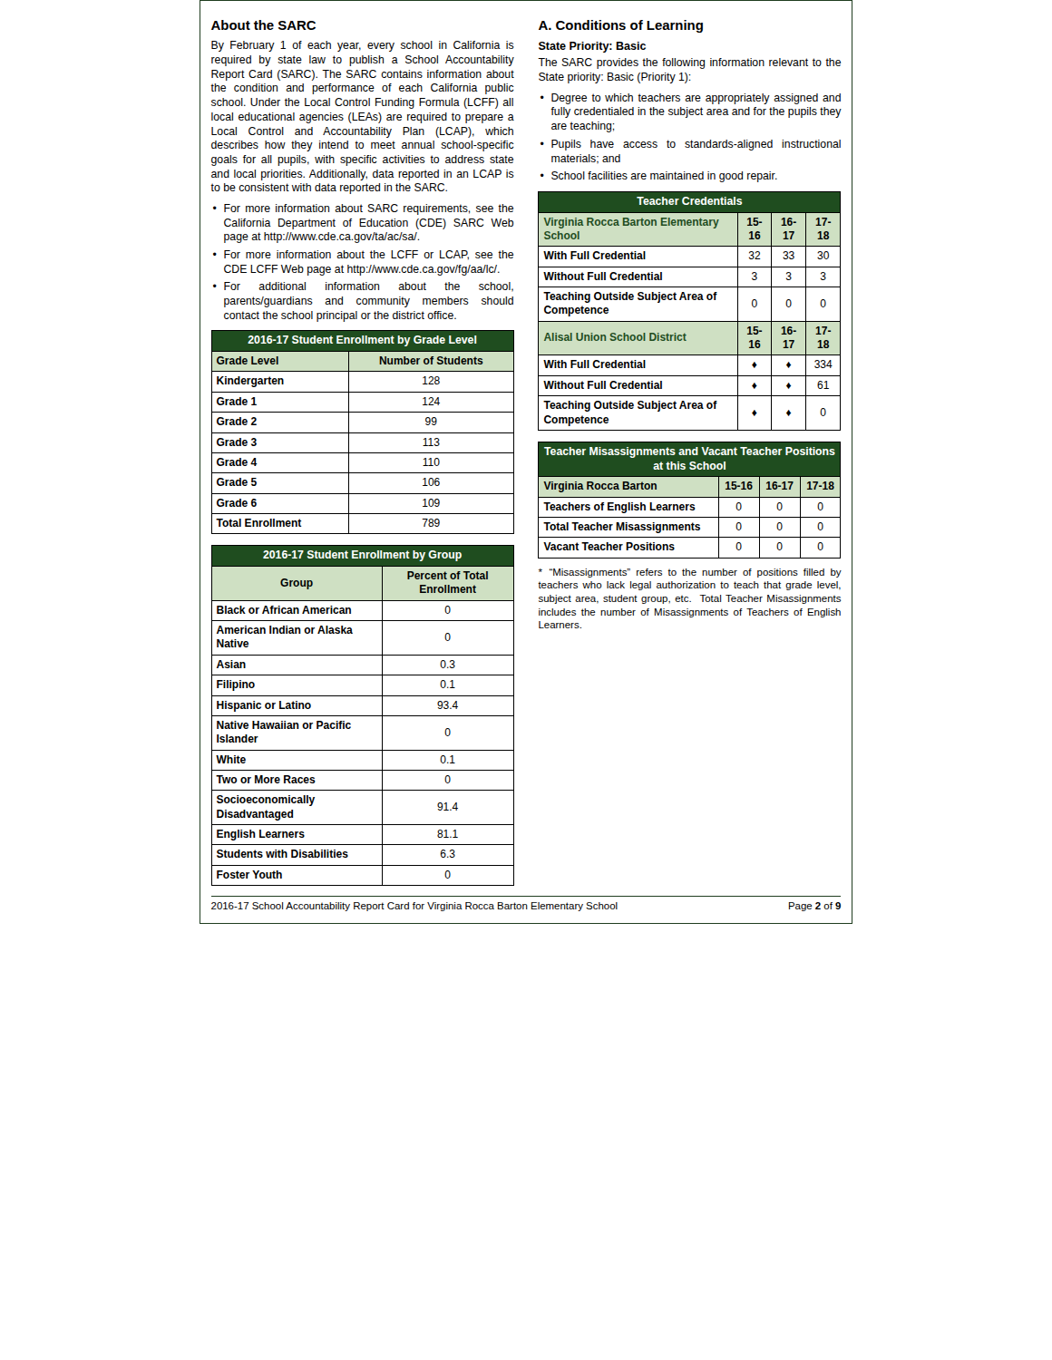About the SARC
By February 1 of each year, every school in California is required by state law to publish a School Accountability Report Card (SARC). The SARC contains information about the condition and performance of each California public school. Under the Local Control Funding Formula (LCFF) all local educational agencies (LEAs) are required to prepare a Local Control and Accountability Plan (LCAP), which describes how they intend to meet annual school-specific goals for all pupils, with specific activities to address state and local priorities. Additionally, data reported in an LCAP is to be consistent with data reported in the SARC.
For more information about SARC requirements, see the California Department of Education (CDE) SARC Web page at http://www.cde.ca.gov/ta/ac/sa/.
For more information about the LCFF or LCAP, see the CDE LCFF Web page at http://www.cde.ca.gov/fg/aa/lc/.
For additional information about the school, parents/guardians and community members should contact the school principal or the district office.
2016-17 Student Enrollment by Grade Level
| Grade Level | Number of Students |
| --- | --- |
| Kindergarten | 128 |
| Grade 1 | 124 |
| Grade 2 | 99 |
| Grade 3 | 113 |
| Grade 4 | 110 |
| Grade 5 | 106 |
| Grade 6 | 109 |
| Total Enrollment | 789 |
2016-17 Student Enrollment by Group
| Group | Percent of Total Enrollment |
| --- | --- |
| Black or African American | 0 |
| American Indian or Alaska Native | 0 |
| Asian | 0.3 |
| Filipino | 0.1 |
| Hispanic or Latino | 93.4 |
| Native Hawaiian or Pacific Islander | 0 |
| White | 0.1 |
| Two or More Races | 0 |
| Socioeconomically Disadvantaged | 91.4 |
| English Learners | 81.1 |
| Students with Disabilities | 6.3 |
| Foster Youth | 0 |
A. Conditions of Learning
State Priority: Basic
The SARC provides the following information relevant to the State priority: Basic (Priority 1):
Degree to which teachers are appropriately assigned and fully credentialed in the subject area and for the pupils they are teaching;
Pupils have access to standards-aligned instructional materials; and
School facilities are maintained in good repair.
Teacher Credentials
| Virginia Rocca Barton Elementary School | 15-16 | 16-17 | 17-18 |
| With Full Credential | 32 | 33 | 30 |
| Without Full Credential | 3 | 3 | 3 |
| Teaching Outside Subject Area of Competence | 0 | 0 | 0 |
| Alisal Union School District | 15-16 | 16-17 | 17-18 |
| With Full Credential | ♦ | ♦ | 334 |
| Without Full Credential | ♦ | ♦ | 61 |
| Teaching Outside Subject Area of Competence | ♦ | ♦ | 0 |
Teacher Misassignments and Vacant Teacher Positions at this School
| Virginia Rocca Barton | 15-16 | 16-17 | 17-18 |
| --- | --- | --- | --- |
| Teachers of English Learners | 0 | 0 | 0 |
| Total Teacher Misassignments | 0 | 0 | 0 |
| Vacant Teacher Positions | 0 | 0 | 0 |
*“Misassignments” refers to the number of positions filled by teachers who lack legal authorization to teach that grade level, subject area, student group, etc. Total Teacher Misassignments includes the number of Misassignments of Teachers of English Learners.
2016-17 School Accountability Report Card for Virginia Rocca Barton Elementary School
Page 2 of 9